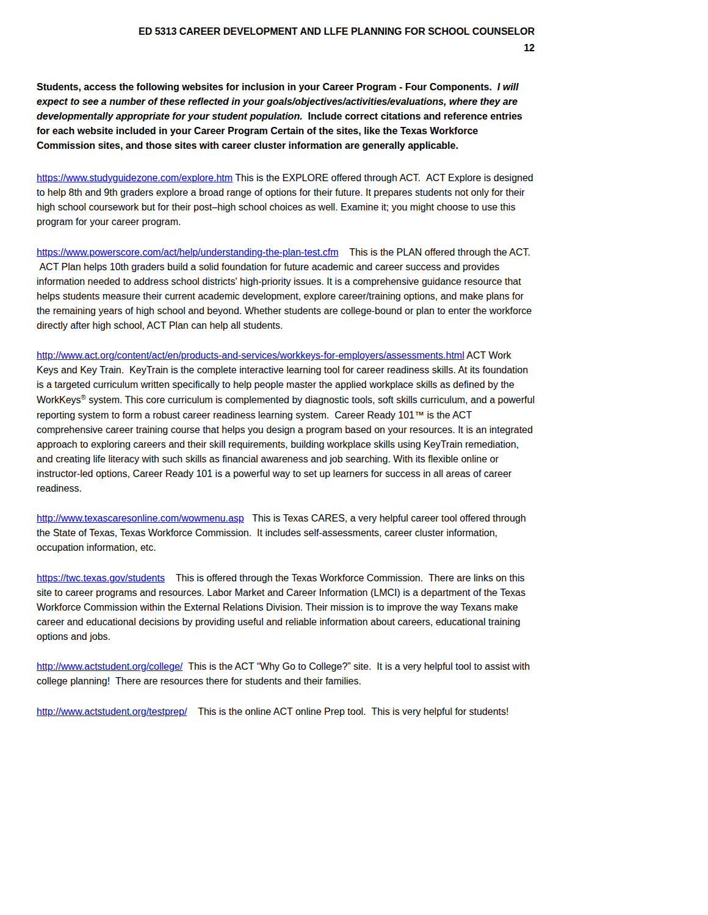ED 5313 CAREER DEVELOPMENT AND LLFE PLANNING FOR SCHOOL COUNSELOR 12
Students, access the following websites for inclusion in your Career Program - Four Components. I will expect to see a number of these reflected in your goals/objectives/activities/evaluations, where they are developmentally appropriate for your student population. Include correct citations and reference entries for each website included in your Career Program Certain of the sites, like the Texas Workforce Commission sites, and those sites with career cluster information are generally applicable.
https://www.studyguidezone.com/explore.htm This is the EXPLORE offered through ACT. ACT Explore is designed to help 8th and 9th graders explore a broad range of options for their future. It prepares students not only for their high school coursework but for their post–high school choices as well. Examine it; you might choose to use this program for your career program.
https://www.powerscore.com/act/help/understanding-the-plan-test.cfm This is the PLAN offered through the ACT. ACT Plan helps 10th graders build a solid foundation for future academic and career success and provides information needed to address school districts' high-priority issues. It is a comprehensive guidance resource that helps students measure their current academic development, explore career/training options, and make plans for the remaining years of high school and beyond. Whether students are college-bound or plan to enter the workforce directly after high school, ACT Plan can help all students.
http://www.act.org/content/act/en/products-and-services/workkeys-for-employers/assessments.html ACT Work Keys and Key Train. KeyTrain is the complete interactive learning tool for career readiness skills. At its foundation is a targeted curriculum written specifically to help people master the applied workplace skills as defined by the WorkKeys® system. This core curriculum is complemented by diagnostic tools, soft skills curriculum, and a powerful reporting system to form a robust career readiness learning system. Career Ready 101™ is the ACT comprehensive career training course that helps you design a program based on your resources. It is an integrated approach to exploring careers and their skill requirements, building workplace skills using KeyTrain remediation, and creating life literacy with such skills as financial awareness and job searching. With its flexible online or instructor-led options, Career Ready 101 is a powerful way to set up learners for success in all areas of career readiness.
http://www.texascaresonline.com/wowmenu.asp This is Texas CARES, a very helpful career tool offered through the State of Texas, Texas Workforce Commission. It includes self-assessments, career cluster information, occupation information, etc.
https://twc.texas.gov/students This is offered through the Texas Workforce Commission. There are links on this site to career programs and resources. Labor Market and Career Information (LMCI) is a department of the Texas Workforce Commission within the External Relations Division. Their mission is to improve the way Texans make career and educational decisions by providing useful and reliable information about careers, educational training options and jobs.
http://www.actstudent.org/college/ This is the ACT “Why Go to College?” site. It is a very helpful tool to assist with college planning! There are resources there for students and their families.
http://www.actstudent.org/testprep/ This is the online ACT online Prep tool. This is very helpful for students!